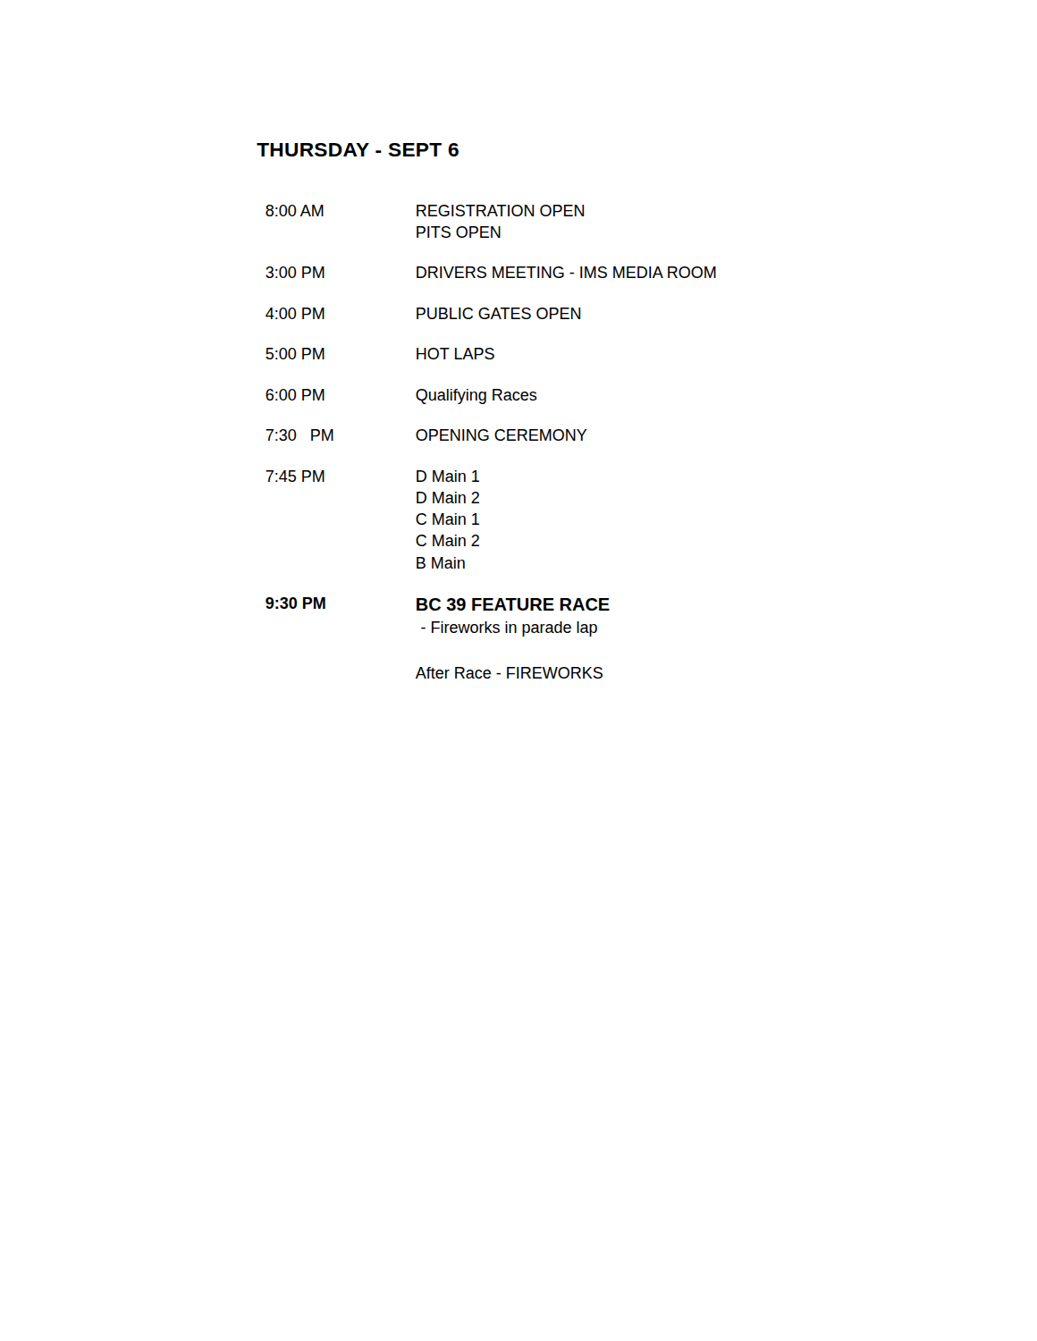THURSDAY - SEPT 6
| 8:00 AM | REGISTRATION OPEN PITS OPEN |
| 3:00 PM | DRIVERS MEETING - IMS MEDIA ROOM |
| 4:00 PM | PUBLIC GATES OPEN |
| 5:00 PM | HOT LAPS |
| 6:00 PM | Qualifying Races |
| 7:30 PM | OPENING CEREMONY |
| 7:45 PM | D Main 1 D Main 2 C Main 1 C Main 2 B Main |
| 9:30 PM | BC 39 FEATURE RACE - Fireworks in parade lap After Race - FIREWORKS |